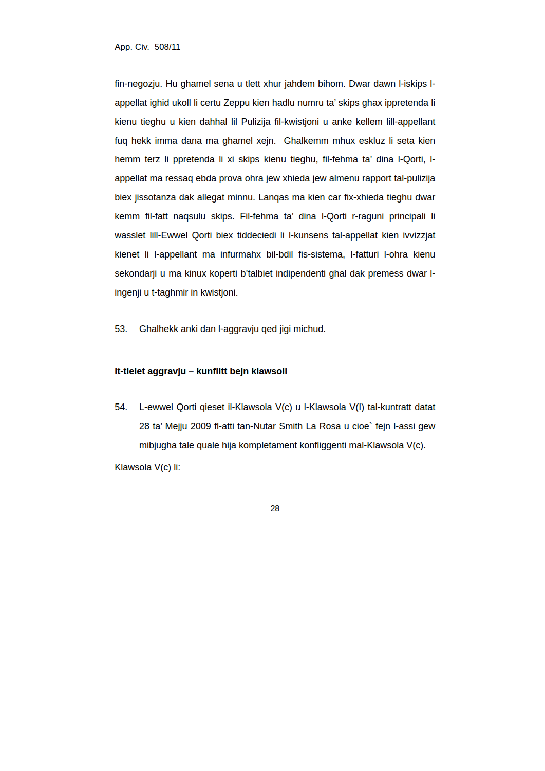App. Civ. 508/11
fin-negozju. Hu ghamel sena u tlett xhur jahdem bihom. Dwar dawn l-iskips l-appellat ighid ukoll li certu Zeppu kien hadlu numru ta’ skips ghax ippretenda li kienu tieghu u kien dahhal lil Pulizija fil-kwistjoni u anke kellem lill-appellant fuq hekk imma dana ma ghamel xejn. Ghalkemm mhux eskluz li seta kien hemm terz li ppretenda li xi skips kienu tieghu, fil-fehma ta’ dina l-Qorti, l-appellat ma ressaq ebda prova ohra jew xhieda jew almenu rapport tal-pulizija biex jissotanza dak allegat minnu. Lanqas ma kien car fix-xhieda tieghu dwar kemm fil-fatt naqsulu skips. Fil-fehma ta’ dina l-Qorti r-raguni principali li wasslet lill-Ewwel Qorti biex tiddeciedi li l-kunsens tal-appellat kien ivvizzjat kienet li l-appellant ma infurmahx bil-bdil fis-sistema, l-fatturi l-ohra kienu sekondarji u ma kinux koperti b’talbiet indipendenti ghal dak premess dwar l-ingenji u t-taghmir in kwistjoni.
53. Ghalhekk anki dan l-aggravju qed jigi michud.
It-tielet aggravju – kunflitt bejn klawsoli
54. L-ewwel Qorti qieset il-Klawsola V(c) u l-Klawsola V(I) tal-kuntratt datat 28 ta’ Mejju 2009 fl-atti tan-Nutar Smith La Rosa u cioe` fejn l-assi gew mibjugha tale quale hija kompletament konfliggenti mal-Klawsola V(c).
Klawsola V(c) li:
28